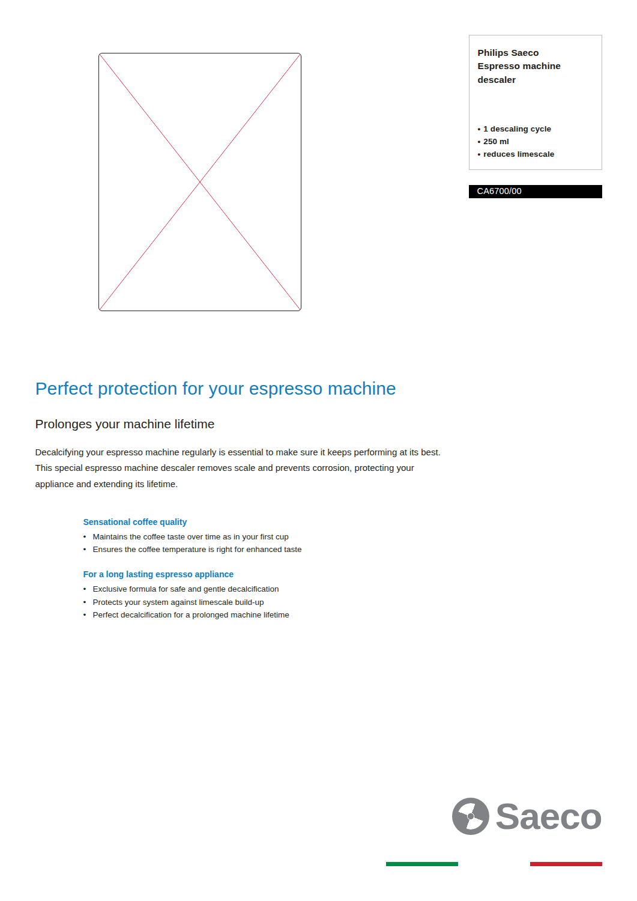Philips Saeco
Espresso machine
descaler
1 descaling cycle
250 ml
reduces limescale
CA6700/00
Perfect protection for your espresso machine
Prolonges your machine lifetime
Decalcifying your espresso machine regularly is essential to make sure it keeps performing at its best. This special espresso machine descaler removes scale and prevents corrosion, protecting your appliance and extending its lifetime.
Sensational coffee quality
Maintains the coffee taste over time as in your first cup
Ensures the coffee temperature is right for enhanced taste
For a long lasting espresso appliance
Exclusive formula for safe and gentle decalcification
Protects your system against limescale build-up
Perfect decalcification for a prolonged machine lifetime
Saeco